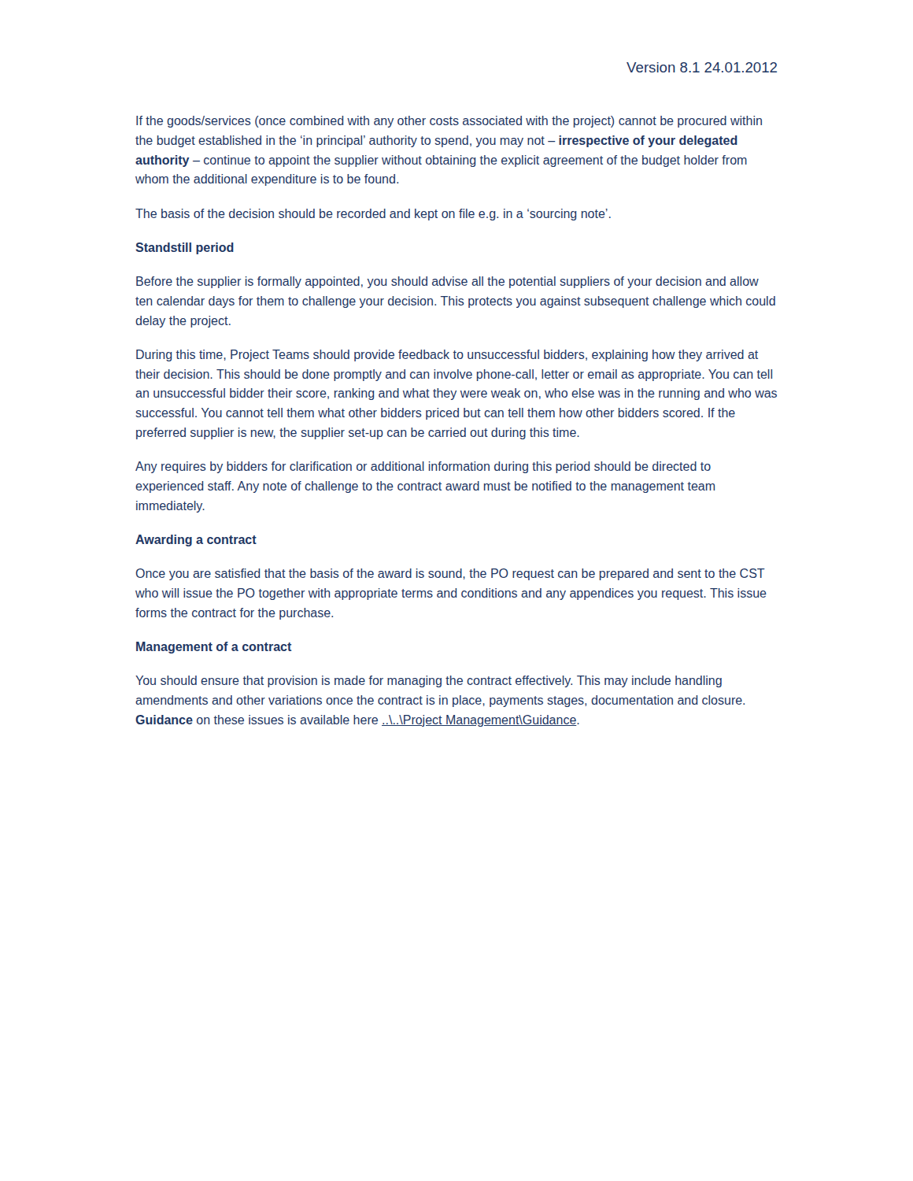Version 8.1 24.01.2012
If the goods/services (once combined with any other costs associated with the project) cannot be procured within the budget established in the ‘in principal’ authority to spend, you may not – irrespective of your delegated authority – continue to appoint the supplier without obtaining the explicit agreement of the budget holder from whom the additional expenditure is to be found.
The basis of the decision should be recorded and kept on file e.g. in a ‘sourcing note’.
Standstill period
Before the supplier is formally appointed, you should advise all the potential suppliers of your decision and allow ten calendar days for them to challenge your decision. This protects you against subsequent challenge which could delay the project.
During this time, Project Teams should provide feedback to unsuccessful bidders, explaining how they arrived at their decision. This should be done promptly and can involve phone-call, letter or email as appropriate. You can tell an unsuccessful bidder their score, ranking and what they were weak on, who else was in the running and who was successful. You cannot tell them what other bidders priced but can tell them how other bidders scored. If the preferred supplier is new, the supplier set-up can be carried out during this time.
Any requires by bidders for clarification or additional information during this period should be directed to experienced staff. Any note of challenge to the contract award must be notified to the management team immediately.
Awarding a contract
Once you are satisfied that the basis of the award is sound, the PO request can be prepared and sent to the CST who will issue the PO together with appropriate terms and conditions and any appendices you request. This issue forms the contract for the purchase.
Management of a contract
You should ensure that provision is made for managing the contract effectively. This may include handling amendments and other variations once the contract is in place, payments stages, documentation and closure. Guidance on these issues is available here ..\..\Project Management\Guidance.